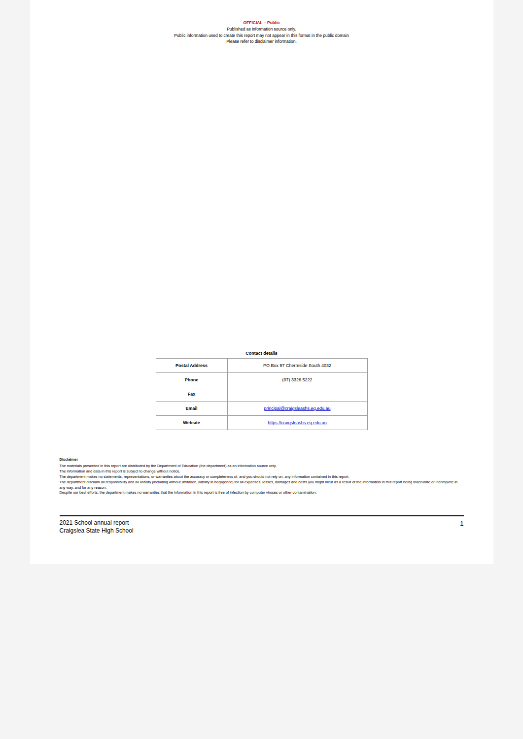OFFICIAL – Public
Published as information source only.
Public information used to create this report may not appear in this format in the public domain
Please refer to disclaimer information.
Contact details
| Postal Address | PO Box 87 Chermside South 4032 |
| Phone | (07) 3326 5222 |
| Fax | |
| Email | principal@craigsleashs.eq.edu.au |
| Website | https://craigsleashs.eq.edu.au |
Disclaimer
The materials presented in this report are distributed by the Department of Education (the department) as an information source only.
The information and data in this report is subject to change without notice.
The department makes no statements, representations, or warranties about the accuracy or completeness of, and you should not rely on, any information contained in this report.
The department disclaim all responsibility and all liability (including without limitation, liability in negligence) for all expenses, losses, damages and costs you might incur as a result of the information in this report being inaccurate or incomplete in any way, and for any reason.
Despite our best efforts, the department makes no warranties that the information in this report is free of infection by computer viruses or other contamination.
2021 School annual report
Craigslea State High School
1